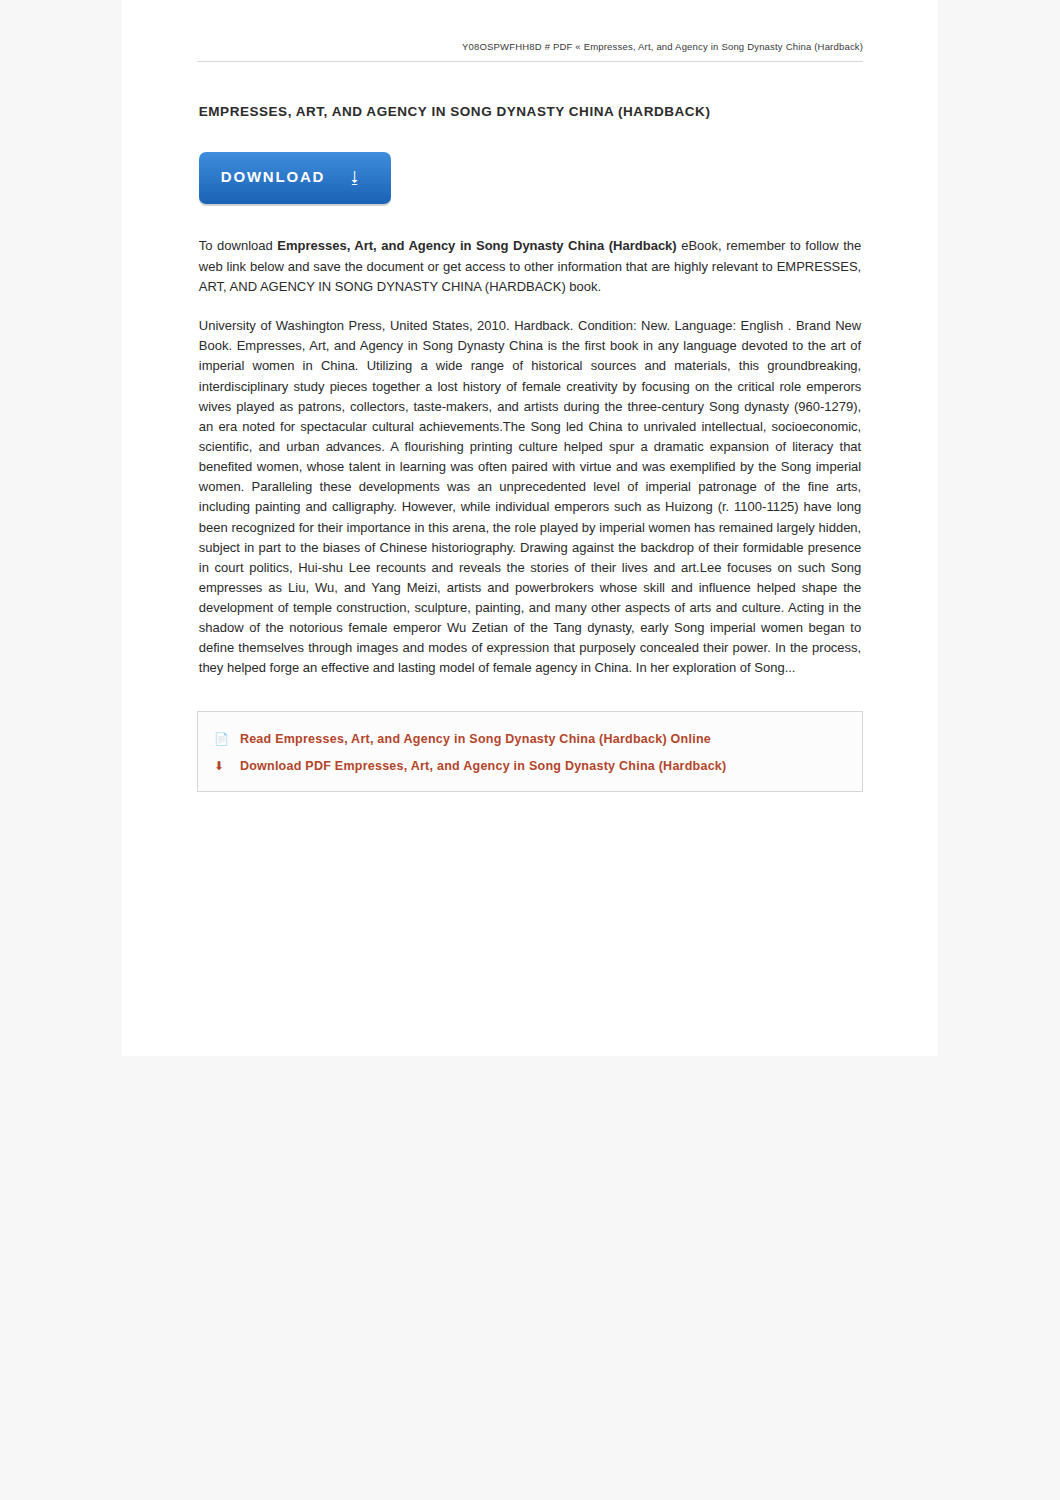Y08OSPWFHH8D # PDF « Empresses, Art, and Agency in Song Dynasty China (Hardback)
EMPRESSES, ART, AND AGENCY IN SONG DYNASTY CHINA (HARDBACK)
DOWNLOAD ⭳
To download Empresses, Art, and Agency in Song Dynasty China (Hardback) eBook, remember to follow the web link below and save the document or get access to other information that are highly relevant to EMPRESSES, ART, AND AGENCY IN SONG DYNASTY CHINA (HARDBACK) book.
University of Washington Press, United States, 2010. Hardback. Condition: New. Language: English . Brand New Book. Empresses, Art, and Agency in Song Dynasty China is the first book in any language devoted to the art of imperial women in China. Utilizing a wide range of historical sources and materials, this groundbreaking, interdisciplinary study pieces together a lost history of female creativity by focusing on the critical role emperors wives played as patrons, collectors, taste-makers, and artists during the three-century Song dynasty (960-1279), an era noted for spectacular cultural achievements.The Song led China to unrivaled intellectual, socioeconomic, scientific, and urban advances. A flourishing printing culture helped spur a dramatic expansion of literacy that benefited women, whose talent in learning was often paired with virtue and was exemplified by the Song imperial women. Paralleling these developments was an unprecedented level of imperial patronage of the fine arts, including painting and calligraphy. However, while individual emperors such as Huizong (r. 1100-1125) have long been recognized for their importance in this arena, the role played by imperial women has remained largely hidden, subject in part to the biases of Chinese historiography. Drawing against the backdrop of their formidable presence in court politics, Hui-shu Lee recounts and reveals the stories of their lives and art.Lee focuses on such Song empresses as Liu, Wu, and Yang Meizi, artists and powerbrokers whose skill and influence helped shape the development of temple construction, sculpture, painting, and many other aspects of arts and culture. Acting in the shadow of the notorious female emperor Wu Zetian of the Tang dynasty, early Song imperial women began to define themselves through images and modes of expression that purposely concealed their power. In the process, they helped forge an effective and lasting model of female agency in China. In her exploration of Song...
| 📄 | Read Empresses, Art, and Agency in Song Dynasty China (Hardback) Online |
| ⬇ | Download PDF Empresses, Art, and Agency in Song Dynasty China (Hardback) |